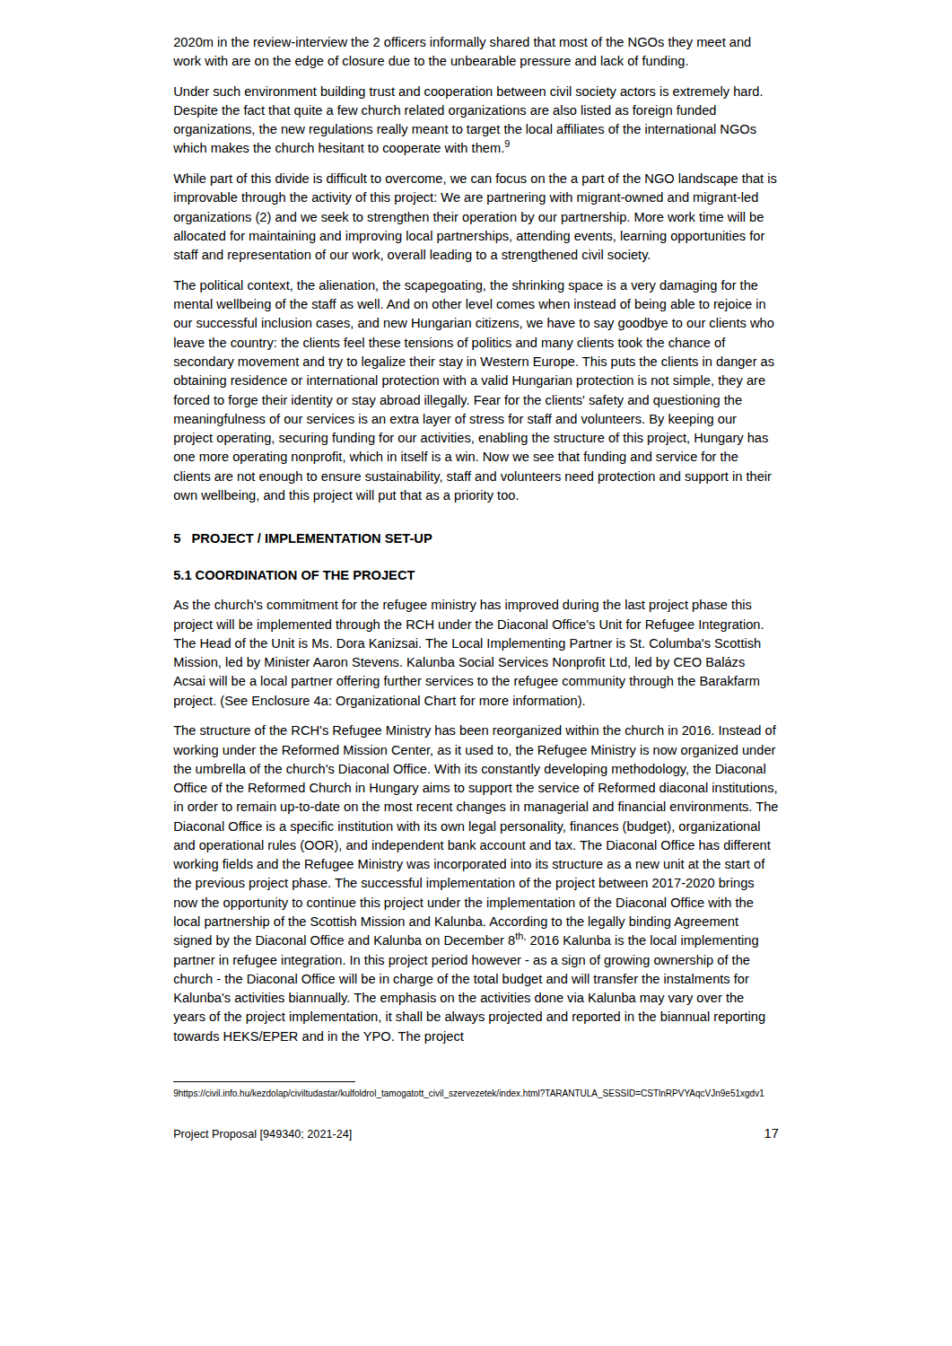2020m in the review-interview the 2 officers informally shared that most of the NGOs they meet and work with are on the edge of closure due to the unbearable pressure and lack of funding.
Under such environment building trust and cooperation between civil society actors is extremely hard. Despite the fact that quite a few church related organizations are also listed as foreign funded organizations, the new regulations really meant to target the local affiliates of the international NGOs which makes the church hesitant to cooperate with them.9
While part of this divide is difficult to overcome, we can focus on the a part of the NGO landscape that is improvable through the activity of this project: We are partnering with migrant-owned and migrant-led organizations (2) and we seek to strengthen their operation by our partnership. More work time will be allocated for maintaining and improving local partnerships, attending events, learning opportunities for staff and representation of our work, overall leading to a strengthened civil society.
The political context, the alienation, the scapegoating, the shrinking space is a very damaging for the mental wellbeing of the staff as well. And on other level comes when instead of being able to rejoice in our successful inclusion cases, and new Hungarian citizens, we have to say goodbye to our clients who leave the country: the clients feel these tensions of politics and many clients took the chance of secondary movement and try to legalize their stay in Western Europe. This puts the clients in danger as obtaining residence or international protection with a valid Hungarian protection is not simple, they are forced to forge their identity or stay abroad illegally. Fear for the clients' safety and questioning the meaningfulness of our services is an extra layer of stress for staff and volunteers. By keeping our project operating, securing funding for our activities, enabling the structure of this project, Hungary has one more operating nonprofit, which in itself is a win. Now we see that funding and service for the clients are not enough to ensure sustainability, staff and volunteers need protection and support in their own wellbeing, and this project will put that as a priority too.
5 PROJECT / IMPLEMENTATION SET-UP
5.1 COORDINATION OF THE PROJECT
As the church's commitment for the refugee ministry has improved during the last project phase this project will be implemented through the RCH under the Diaconal Office's Unit for Refugee Integration. The Head of the Unit is Ms. Dora Kanizsai. The Local Implementing Partner is St. Columba's Scottish Mission, led by Minister Aaron Stevens. Kalunba Social Services Nonprofit Ltd, led by CEO Balázs Acsai will be a local partner offering further services to the refugee community through the Barakfarm project. (See Enclosure 4a: Organizational Chart for more information).
The structure of the RCH's Refugee Ministry has been reorganized within the church in 2016. Instead of working under the Reformed Mission Center, as it used to, the Refugee Ministry is now organized under the umbrella of the church's Diaconal Office. With its constantly developing methodology, the Diaconal Office of the Reformed Church in Hungary aims to support the service of Reformed diaconal institutions, in order to remain up-to-date on the most recent changes in managerial and financial environments. The Diaconal Office is a specific institution with its own legal personality, finances (budget), organizational and operational rules (OOR), and independent bank account and tax. The Diaconal Office has different working fields and the Refugee Ministry was incorporated into its structure as a new unit at the start of the previous project phase. The successful implementation of the project between 2017-2020 brings now the opportunity to continue this project under the implementation of the Diaconal Office with the local partnership of the Scottish Mission and Kalunba. According to the legally binding Agreement signed by the Diaconal Office and Kalunba on December 8th, 2016 Kalunba is the local implementing partner in refugee integration. In this project period however - as a sign of growing ownership of the church - the Diaconal Office will be in charge of the total budget and will transfer the instalments for Kalunba's activities biannually. The emphasis on the activities done via Kalunba may vary over the years of the project implementation, it shall be always projected and reported in the biannual reporting towards HEKS/EPER and in the YPO. The project
9https://civil.info.hu/kezdolap/civiltudastar/kulfoldrol_tamogatott_civil_szervezetek/index.html?TARANTULA_SESSID=CSTlnRPVYAqcVJn9e51xgdv1
Project Proposal [949340; 2021-24] 17